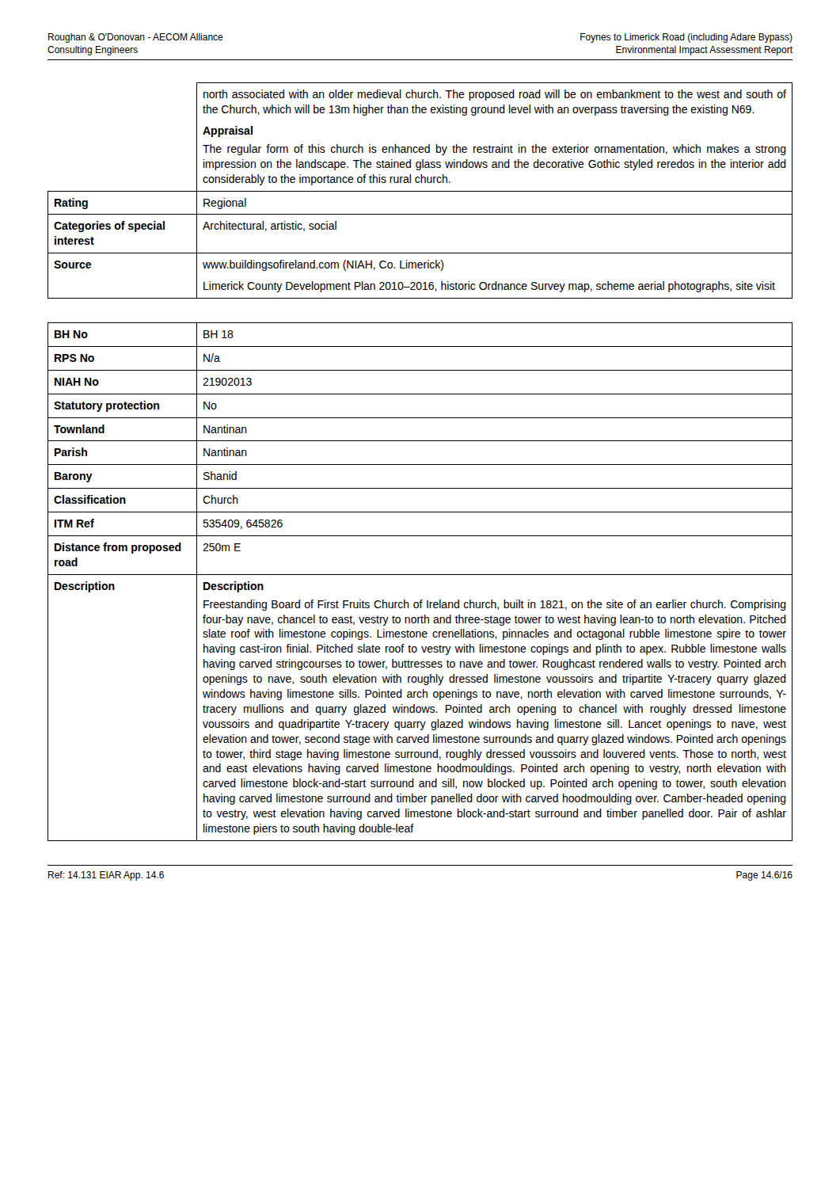Roughan & O'Donovan - AECOM Alliance
Consulting Engineers
Foynes to Limerick Road (including Adare Bypass)
Environmental Impact Assessment Report
| | north associated with an older medieval church. The proposed road will be on embankment to the west and south of the Church, which will be 13m higher than the existing ground level with an overpass traversing the existing N69. Appraisal The regular form of this church is enhanced by the restraint in the exterior ornamentation, which makes a strong impression on the landscape. The stained glass windows and the decorative Gothic styled reredos in the interior add considerably to the importance of this rural church. |
| Rating | Regional |
| Categories of special interest | Architectural, artistic, social |
| Source | www.buildingsofireland.com (NIAH, Co. Limerick) Limerick County Development Plan 2010–2016, historic Ordnance Survey map, scheme aerial photographs, site visit |
| BH No | BH 18 |
| RPS No | N/a |
| NIAH No | 21902013 |
| Statutory protection | No |
| Townland | Nantinan |
| Parish | Nantinan |
| Barony | Shanid |
| Classification | Church |
| ITM Ref | 535409, 645826 |
| Distance from proposed road | 250m E |
| Description | Description Freestanding Board of First Fruits Church of Ireland church, built in 1821, on the site of an earlier church. Comprising four-bay nave, chancel to east, vestry to north and three-stage tower to west having lean-to to north elevation. Pitched slate roof with limestone copings. Limestone crenellations, pinnacles and octagonal rubble limestone spire to tower having cast-iron finial. Pitched slate roof to vestry with limestone copings and plinth to apex. Rubble limestone walls having carved stringcourses to tower, buttresses to nave and tower. Roughcast rendered walls to vestry. Pointed arch openings to nave, south elevation with roughly dressed limestone voussoirs and tripartite Y-tracery quarry glazed windows having limestone sills. Pointed arch openings to nave, north elevation with carved limestone surrounds, Y-tracery mullions and quarry glazed windows. Pointed arch opening to chancel with roughly dressed limestone voussoirs and quadripartite Y-tracery quarry glazed windows having limestone sill. Lancet openings to nave, west elevation and tower, second stage with carved limestone surrounds and quarry glazed windows. Pointed arch openings to tower, third stage having limestone surround, roughly dressed voussoirs and louvered vents. Those to north, west and east elevations having carved limestone hoodmouldings. Pointed arch opening to vestry, north elevation with carved limestone block-and-start surround and sill, now blocked up. Pointed arch opening to tower, south elevation having carved limestone surround and timber panelled door with carved hoodmoulding over. Camber-headed opening to vestry, west elevation having carved limestone block-and-start surround and timber panelled door. Pair of ashlar limestone piers to south having double-leaf |
Ref: 14.131 EIAR App. 14.6
Page 14.6/16